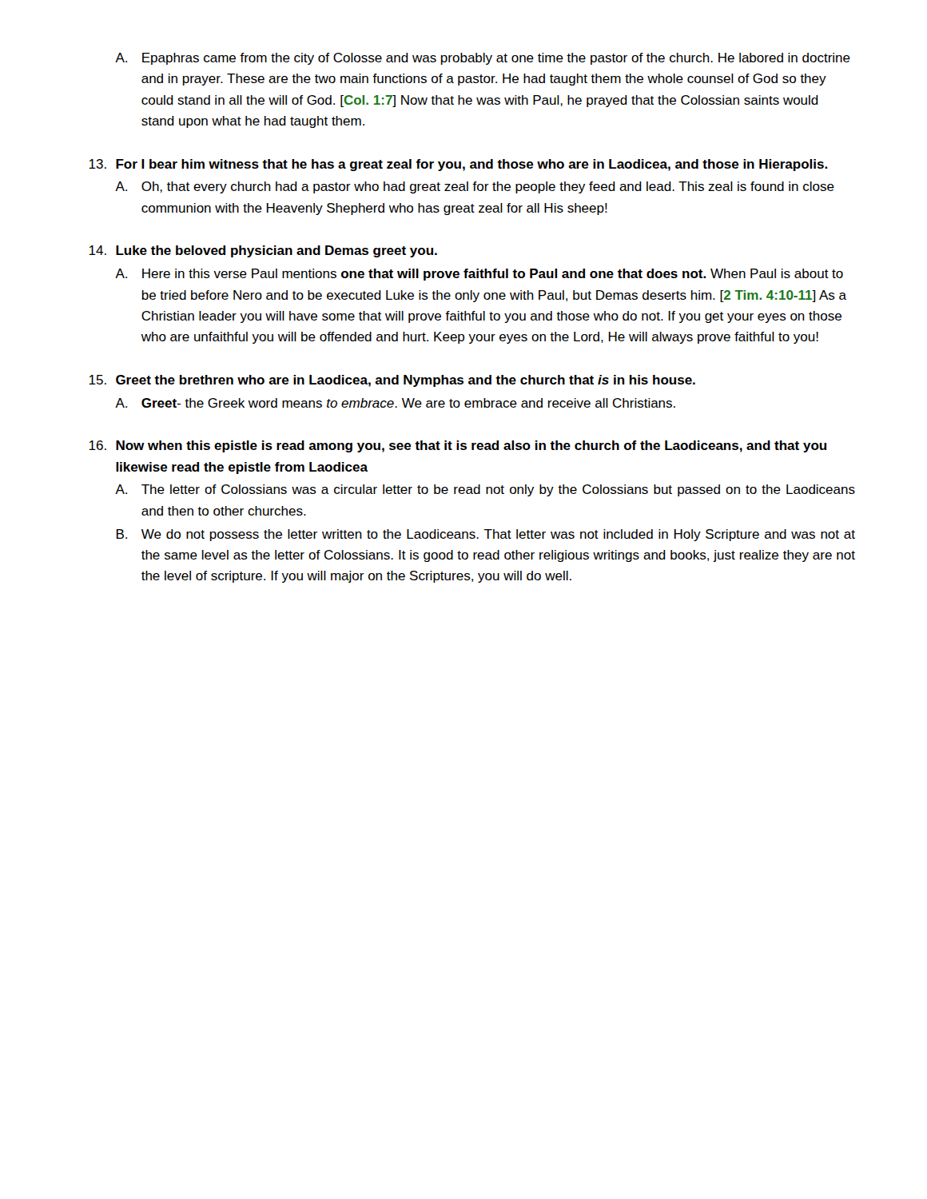A. Epaphras came from the city of Colosse and was probably at one time the pastor of the church. He labored in doctrine and in prayer. These are the two main functions of a pastor. He had taught them the whole counsel of God so they could stand in all the will of God. [Col. 1:7] Now that he was with Paul, he prayed that the Colossian saints would stand upon what he had taught them.
13. For I bear him witness that he has a great zeal for you, and those who are in Laodicea, and those in Hierapolis.
A. Oh, that every church had a pastor who had great zeal for the people they feed and lead. This zeal is found in close communion with the Heavenly Shepherd who has great zeal for all His sheep!
14. Luke the beloved physician and Demas greet you.
A. Here in this verse Paul mentions one that will prove faithful to Paul and one that does not. When Paul is about to be tried before Nero and to be executed Luke is the only one with Paul, but Demas deserts him. [2 Tim. 4:10-11] As a Christian leader you will have some that will prove faithful to you and those who do not. If you get your eyes on those who are unfaithful you will be offended and hurt. Keep your eyes on the Lord, He will always prove faithful to you!
15. Greet the brethren who are in Laodicea, and Nymphas and the church that is in his house.
A. Greet- the Greek word means to embrace. We are to embrace and receive all Christians.
16. Now when this epistle is read among you, see that it is read also in the church of the Laodiceans, and that you likewise read the epistle from Laodicea
A. The letter of Colossians was a circular letter to be read not only by the Colossians but passed on to the Laodiceans and then to other churches.
B. We do not possess the letter written to the Laodiceans. That letter was not included in Holy Scripture and was not at the same level as the letter of Colossians. It is good to read other religious writings and books, just realize they are not the level of scripture. If you will major on the Scriptures, you will do well.